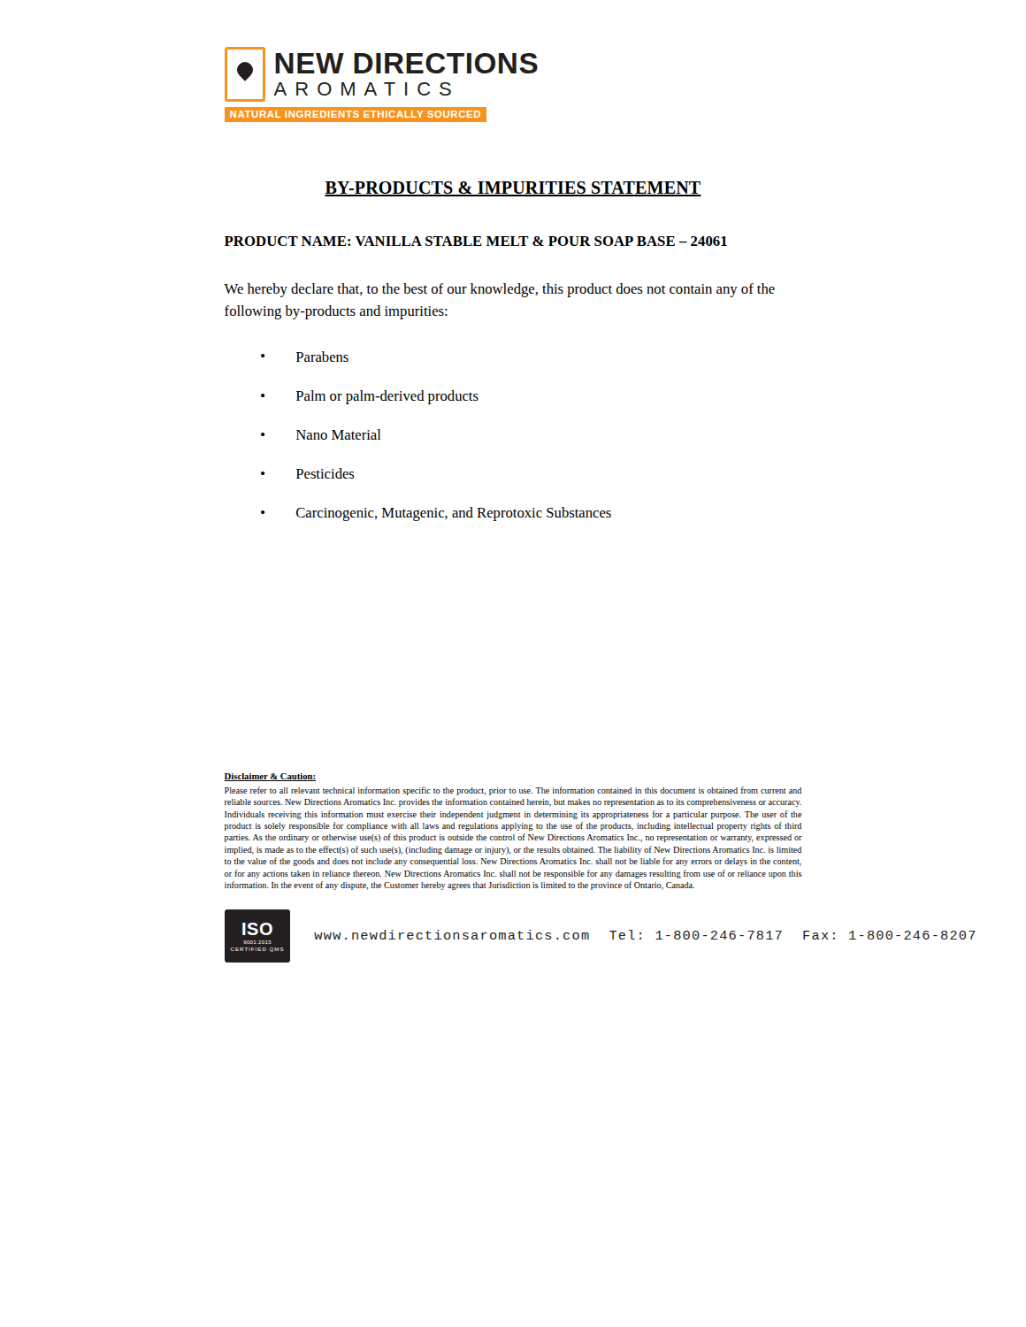NEW DIRECTIONS AROMATICS
NATURAL INGREDIENTS ETHICALLY SOURCED
BY-PRODUCTS & IMPURITIES STATEMENT
PRODUCT NAME: VANILLA STABLE MELT & POUR SOAP BASE – 24061
We hereby declare that, to the best of our knowledge, this product does not contain any of the following by-products and impurities:
Parabens
Palm or palm-derived products
Nano Material
Pesticides
Carcinogenic, Mutagenic, and Reprotoxic Substances
Disclaimer & Caution: Please refer to all relevant technical information specific to the product, prior to use. The information contained in this document is obtained from current and reliable sources. New Directions Aromatics Inc. provides the information contained herein, but makes no representation as to its comprehensiveness or accuracy. Individuals receiving this information must exercise their independent judgment in determining its appropriateness for a particular purpose. The user of the product is solely responsible for compliance with all laws and regulations applying to the use of the products, including intellectual property rights of third parties. As the ordinary or otherwise use(s) of this product is outside the control of New Directions Aromatics Inc., no representation or warranty, expressed or implied, is made as to the effect(s) of such use(s), (including damage or injury), or the results obtained. The liability of New Directions Aromatics Inc. is limited to the value of the goods and does not include any consequential loss. New Directions Aromatics Inc. shall not be liable for any errors or delays in the content, or for any actions taken in reliance thereon. New Directions Aromatics Inc. shall not be responsible for any damages resulting from use of or reliance upon this information. In the event of any dispute, the Customer hereby agrees that Jurisdiction is limited to the province of Ontario, Canada.
ISO 9001:2015 CERTIFIED QMS
www.newdirectionsaromatics.com Tel: 1-800-246-7817 Fax: 1-800-246-8207